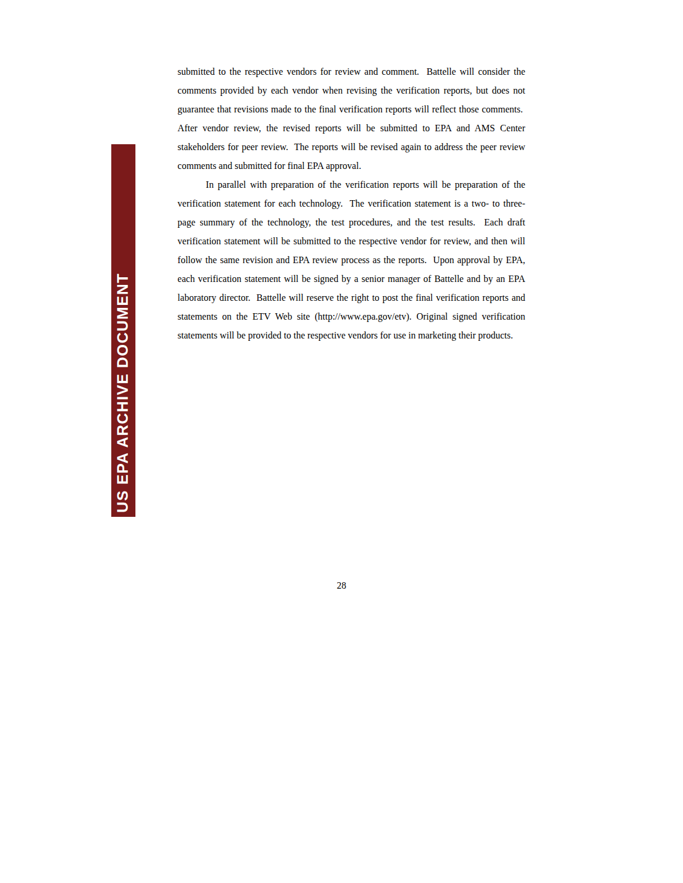US EPA ARCHIVE DOCUMENT
submitted to the respective vendors for review and comment. Battelle will consider the comments provided by each vendor when revising the verification reports, but does not guarantee that revisions made to the final verification reports will reflect those comments. After vendor review, the revised reports will be submitted to EPA and AMS Center stakeholders for peer review. The reports will be revised again to address the peer review comments and submitted for final EPA approval.
In parallel with preparation of the verification reports will be preparation of the verification statement for each technology. The verification statement is a two- to three-page summary of the technology, the test procedures, and the test results. Each draft verification statement will be submitted to the respective vendor for review, and then will follow the same revision and EPA review process as the reports. Upon approval by EPA, each verification statement will be signed by a senior manager of Battelle and by an EPA laboratory director. Battelle will reserve the right to post the final verification reports and statements on the ETV Web site (http://www.epa.gov/etv). Original signed verification statements will be provided to the respective vendors for use in marketing their products.
28